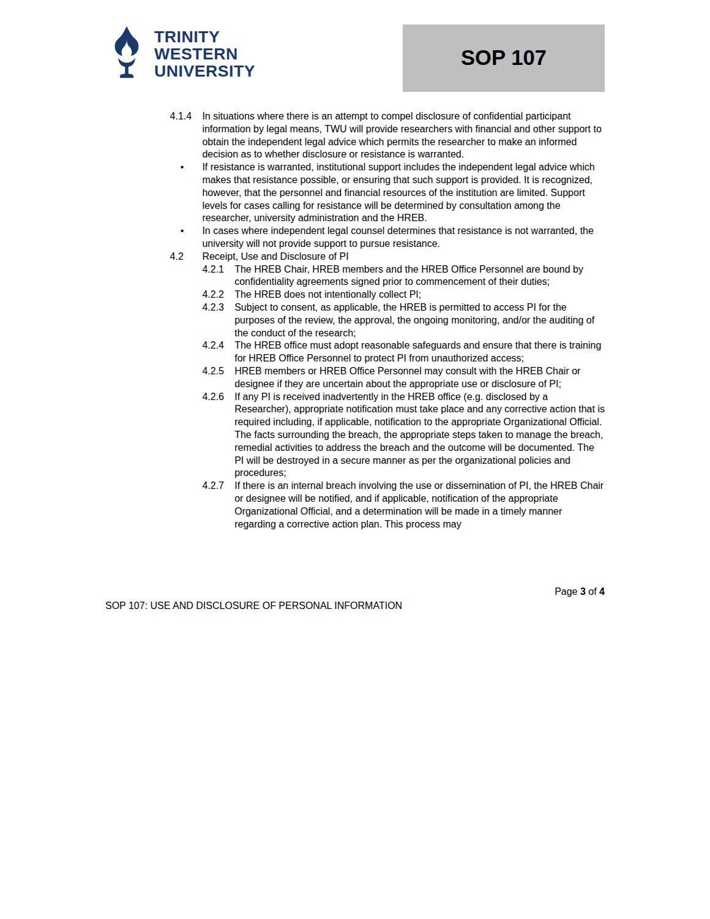TRINITY
WESTERN
UNIVERSITY
SOP 107
4.1.4 In situations where there is an attempt to compel disclosure of confidential participant information by legal means, TWU will provide researchers with financial and other support to obtain the independent legal advice which permits the researcher to make an informed decision as to whether disclosure or resistance is warranted.
• If resistance is warranted, institutional support includes the independent legal advice which makes that resistance possible, or ensuring that such support is provided. It is recognized, however, that the personnel and financial resources of the institution are limited. Support levels for cases calling for resistance will be determined by consultation among the researcher, university administration and the HREB.
• In cases where independent legal counsel determines that resistance is not warranted, the university will not provide support to pursue resistance.
4.2 Receipt, Use and Disclosure of PI
4.2.1 The HREB Chair, HREB members and the HREB Office Personnel are bound by confidentiality agreements signed prior to commencement of their duties;
4.2.2 The HREB does not intentionally collect PI;
4.2.3 Subject to consent, as applicable, the HREB is permitted to access PI for the purposes of the review, the approval, the ongoing monitoring, and/or the auditing of the conduct of the research;
4.2.4 The HREB office must adopt reasonable safeguards and ensure that there is training for HREB Office Personnel to protect PI from unauthorized access;
4.2.5 HREB members or HREB Office Personnel may consult with the HREB Chair or designee if they are uncertain about the appropriate use or disclosure of PI;
4.2.6 If any PI is received inadvertently in the HREB office (e.g. disclosed by a Researcher), appropriate notification must take place and any corrective action that is required including, if applicable, notification to the appropriate Organizational Official. The facts surrounding the breach, the appropriate steps taken to manage the breach, remedial activities to address the breach and the outcome will be documented. The PI will be destroyed in a secure manner as per the organizational policies and procedures;
4.2.7 If there is an internal breach involving the use or dissemination of PI, the HREB Chair or designee will be notified, and if applicable, notification of the appropriate Organizational Official, and a determination will be made in a timely manner regarding a corrective action plan. This process may
Page 3 of 4
SOP 107: USE AND DISCLOSURE OF PERSONAL INFORMATION